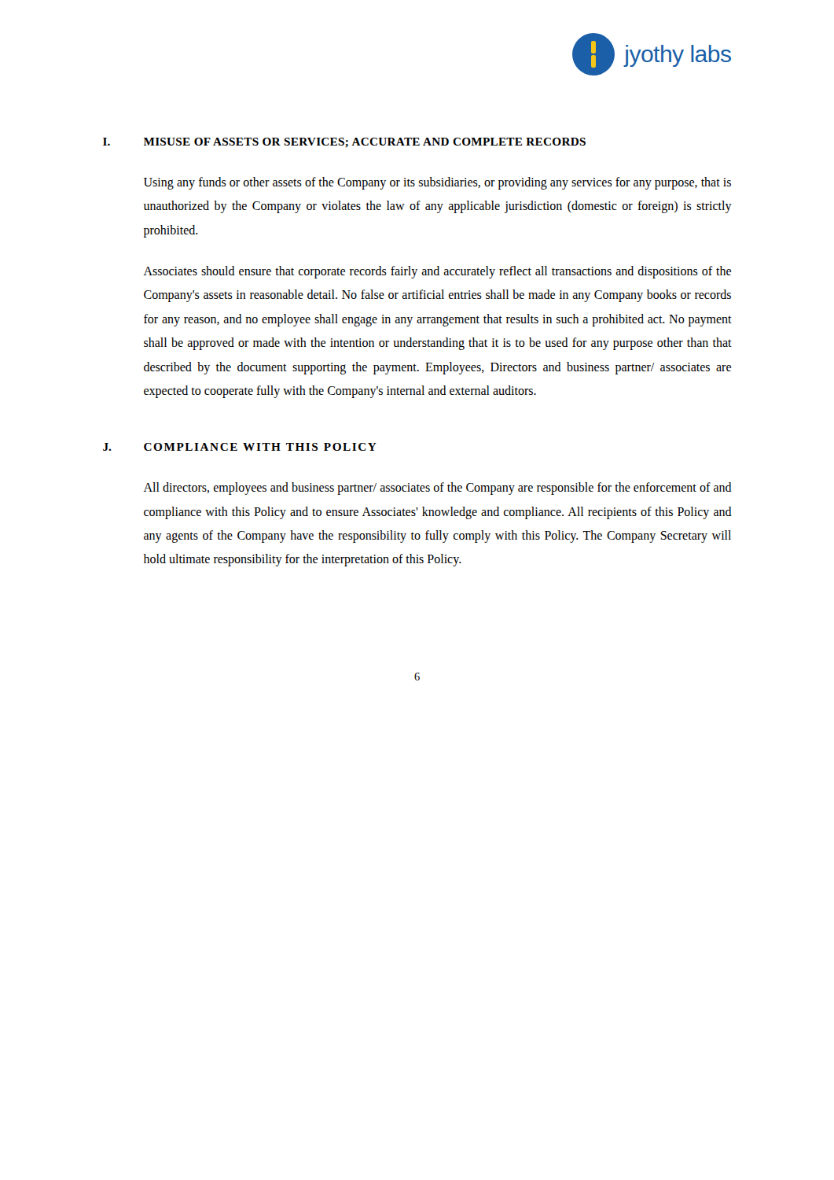jyothy labs
I.
MISUSE OF ASSETS OR SERVICES; ACCURATE AND COMPLETE RECORDS
Using any funds or other assets of the Company or its subsidiaries, or providing any services for any purpose, that is unauthorized by the Company or violates the law of any applicable jurisdiction (domestic or foreign) is strictly prohibited.
Associates should ensure that corporate records fairly and accurately reflect all transactions and dispositions of the Company's assets in reasonable detail. No false or artificial entries shall be made in any Company books or records for any reason, and no employee shall engage in any arrangement that results in such a prohibited act. No payment shall be approved or made with the intention or understanding that it is to be used for any purpose other than that described by the document supporting the payment. Employees, Directors and business partner/ associates are expected to cooperate fully with the Company's internal and external auditors.
J.
COMPLIANCE WITH THIS POLICY
All directors, employees and business partner/ associates of the Company are responsible for the enforcement of and compliance with this Policy and to ensure Associates' knowledge and compliance. All recipients of this Policy and any agents of the Company have the responsibility to fully comply with this Policy. The Company Secretary will hold ultimate responsibility for the interpretation of this Policy.
6